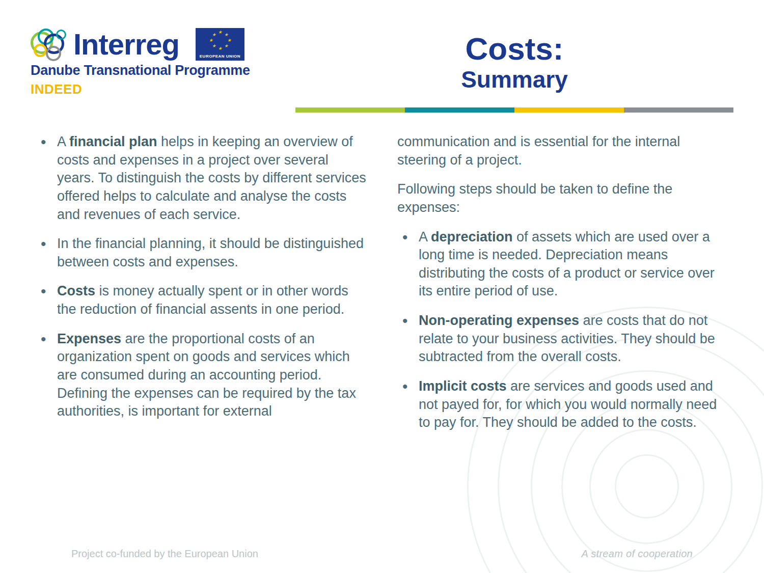Interreg
★ ★ ★ ★ ★ ★ ★ ★
EUROPEAN UNION
Danube Transnational Programme
INDEED
Costs:
Summary
A financial plan helps in keeping an overview of costs and expenses in a project over several years. To distinguish the costs by different services offered helps to calculate and analyse the costs and revenues of each service.
In the financial planning, it should be distinguished between costs and expenses.
Costs is money actually spent or in other words the reduction of financial assents in one period.
Expenses are the proportional costs of an organization spent on goods and services which are consumed during an accounting period. Defining the expenses can be required by the tax authorities, is important for external
communication and is essential for the internal steering of a project.
Following steps should be taken to define the expenses:
A depreciation of assets which are used over a long time is needed. Depreciation means distributing the costs of a product or service over its entire period of use.
Non-operating expenses are costs that do not relate to your business activities. They should be subtracted from the overall costs.
Implicit costs are services and goods used and not payed for, for which you would normally need to pay for. They should be added to the costs.
Project co-funded by the European Union
A stream of cooperation